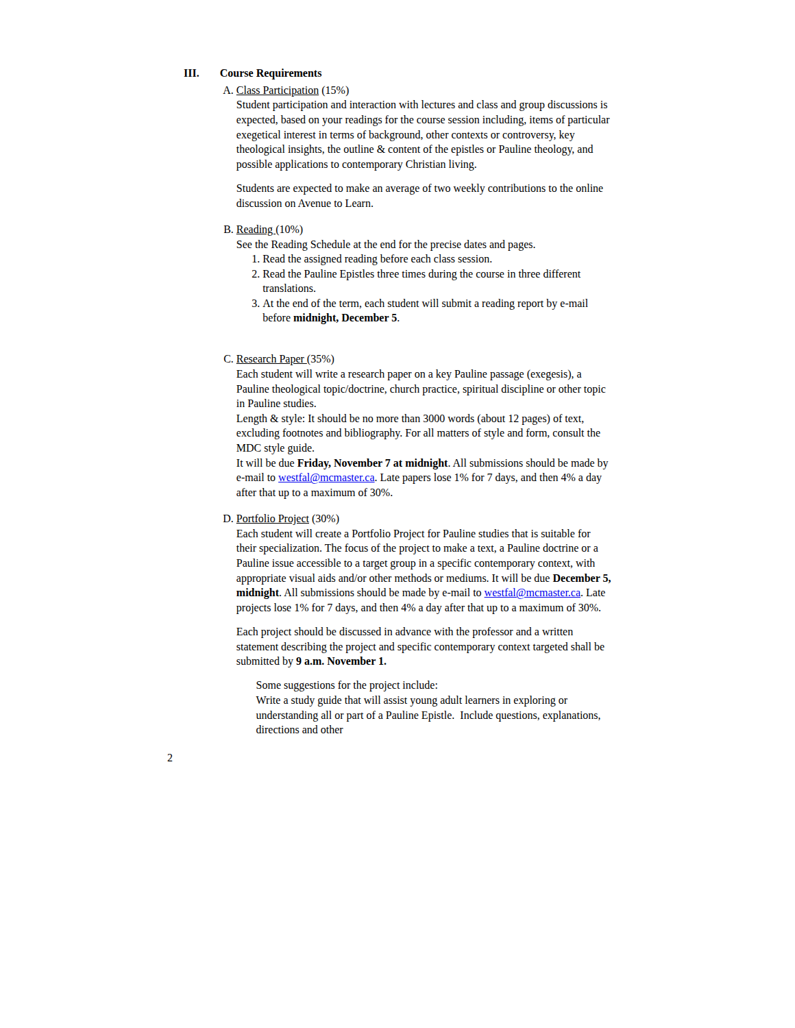III.
Course Requirements
Class Participation (15%)
Student participation and interaction with lectures and class and group discussions is expected, based on your readings for the course session including, items of particular exegetical interest in terms of background, other contexts or controversy, key theological insights, the outline & content of the epistles or Pauline theology, and possible applications to contemporary Christian living.
Students are expected to make an average of two weekly contributions to the online discussion on Avenue to Learn.
Reading (10%)
See the Reading Schedule at the end for the precise dates and pages.
Read the assigned reading before each class session.
Read the Pauline Epistles three times during the course in three different translations.
At the end of the term, each student will submit a reading report by e-mail before midnight, December 5.
Research Paper (35%)
Each student will write a research paper on a key Pauline passage (exegesis), a Pauline theological topic/doctrine, church practice, spiritual discipline or other topic in Pauline studies.
Length & style: It should be no more than 3000 words (about 12 pages) of text, excluding footnotes and bibliography. For all matters of style and form, consult the MDC style guide.
It will be due Friday, November 7 at midnight. All submissions should be made by e-mail to westfal@mcmaster.ca. Late papers lose 1% for 7 days, and then 4% a day after that up to a maximum of 30%.
Portfolio Project (30%)
Each student will create a Portfolio Project for Pauline studies that is suitable for their specialization. The focus of the project to make a text, a Pauline doctrine or a Pauline issue accessible to a target group in a specific contemporary context, with appropriate visual aids and/or other methods or mediums. It will be due December 5, midnight. All submissions should be made by e-mail to westfal@mcmaster.ca. Late projects lose 1% for 7 days, and then 4% a day after that up to a maximum of 30%.
Each project should be discussed in advance with the professor and a written statement describing the project and specific contemporary context targeted shall be submitted by 9 a.m. November 1.
Some suggestions for the project include:
Write a study guide that will assist young adult learners in exploring or understanding all or part of a Pauline Epistle. Include questions, explanations, directions and other
2